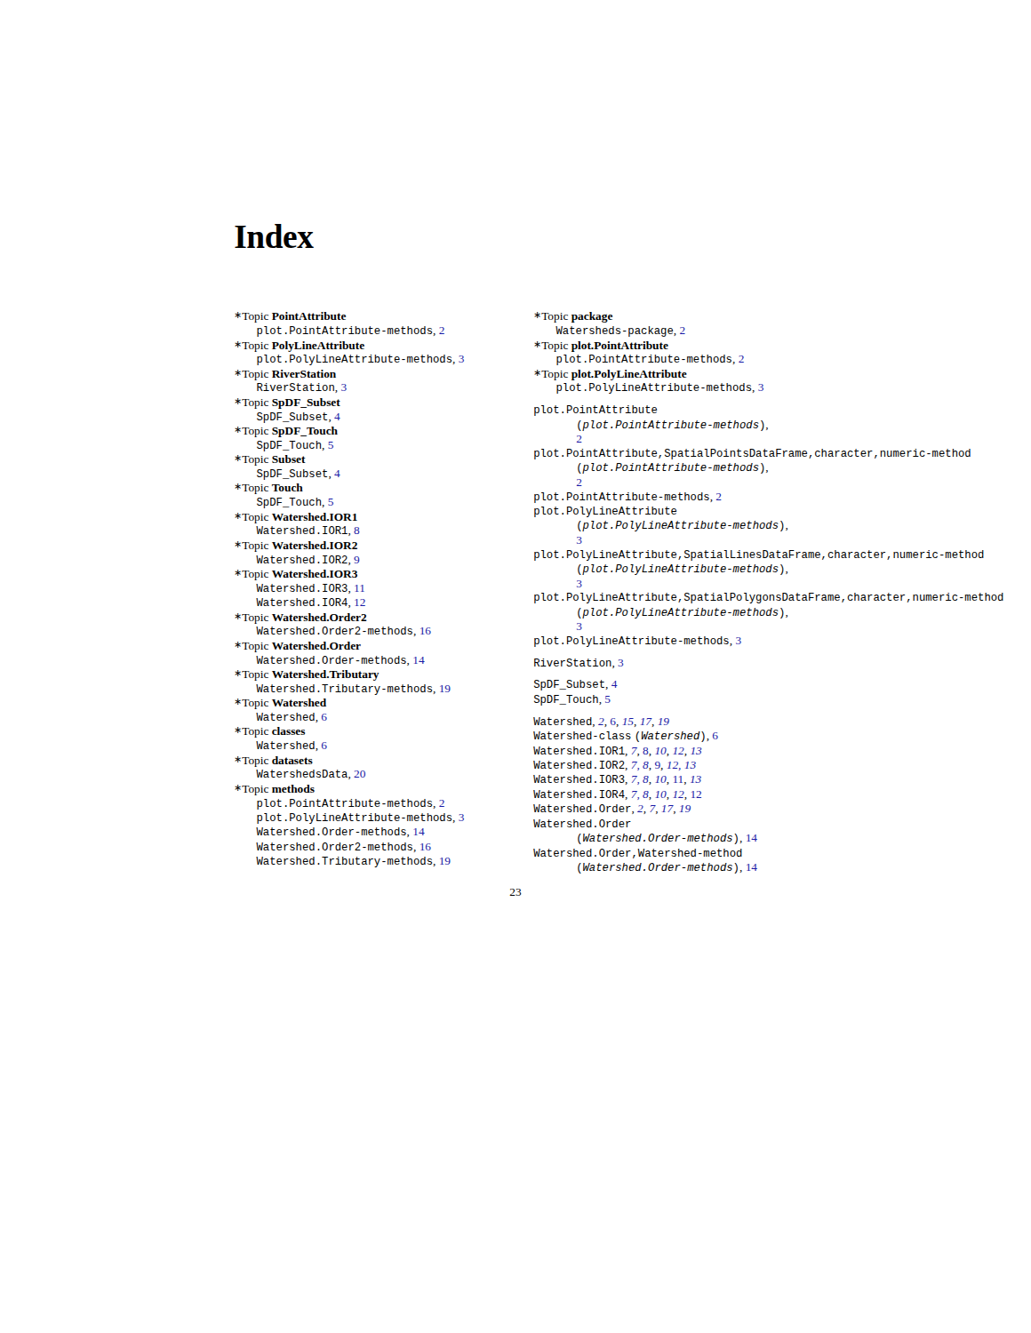Index
∗Topic PointAttribute
plot.PointAttribute-methods, 2
∗Topic PolyLineAttribute
plot.PolyLineAttribute-methods, 3
∗Topic RiverStation
RiverStation, 3
∗Topic SpDF_Subset
SpDF_Subset, 4
∗Topic SpDF_Touch
SpDF_Touch, 5
∗Topic Subset
SpDF_Subset, 4
∗Topic Touch
SpDF_Touch, 5
∗Topic Watershed.IOR1
Watershed.IOR1, 8
∗Topic Watershed.IOR2
Watershed.IOR2, 9
∗Topic Watershed.IOR3
Watershed.IOR3, 11
Watershed.IOR4, 12
∗Topic Watershed.Order2
Watershed.Order2-methods, 16
∗Topic Watershed.Order
Watershed.Order-methods, 14
∗Topic Watershed.Tributary
Watershed.Tributary-methods, 19
∗Topic Watershed
Watershed, 6
∗Topic classes
Watershed, 6
∗Topic datasets
WatershedsData, 20
∗Topic methods
plot.PointAttribute-methods, 2
plot.PolyLineAttribute-methods, 3
Watershed.Order-methods, 14
Watershed.Order2-methods, 16
Watershed.Tributary-methods, 19
∗Topic package
Watersheds-package, 2
∗Topic plot.PointAttribute
plot.PointAttribute-methods, 2
∗Topic plot.PolyLineAttribute
plot.PolyLineAttribute-methods, 3
plot.PointAttribute
(plot.PointAttribute-methods),
2
plot.PointAttribute,SpatialPointsDataFrame,character,numeric-method
(plot.PointAttribute-methods),
2
plot.PointAttribute-methods, 2
plot.PolyLineAttribute
(plot.PolyLineAttribute-methods),
3
plot.PolyLineAttribute,SpatialLinesDataFrame,character,numeric-method
(plot.PolyLineAttribute-methods),
3
plot.PolyLineAttribute,SpatialPolygonsDataFrame,character,numeric-method
(plot.PolyLineAttribute-methods),
3
plot.PolyLineAttribute-methods, 3
RiverStation, 3
SpDF_Subset, 4
SpDF_Touch, 5
Watershed, 2, 6, 15, 17, 19
Watershed-class (Watershed), 6
Watershed.IOR1, 7, 8, 10, 12, 13
Watershed.IOR2, 7, 8, 9, 12, 13
Watershed.IOR3, 7, 8, 10, 11, 13
Watershed.IOR4, 7, 8, 10, 12, 12
Watershed.Order, 2, 7, 17, 19
Watershed.Order
(Watershed.Order-methods), 14
Watershed.Order,Watershed-method
(Watershed.Order-methods), 14
23